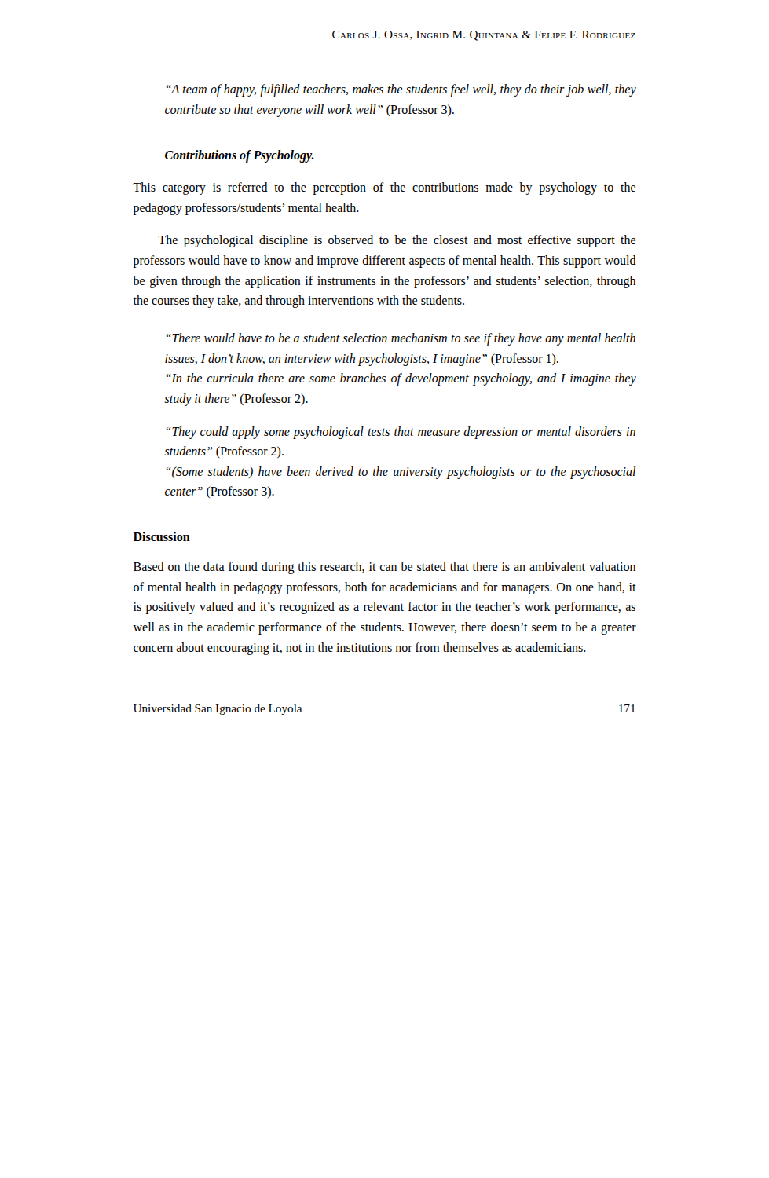Carlos J. Ossa, Ingrid M. Quintana & Felipe F. Rodriguez
“A team of happy, fulfilled teachers, makes the students feel well, they do their job well, they contribute so that everyone will work well” (Professor 3).
Contributions of Psychology.
This category is referred to the perception of the contributions made by psychology to the pedagogy professors/students’ mental health.
The psychological discipline is observed to be the closest and most effective support the professors would have to know and improve different aspects of mental health. This support would be given through the application if instruments in the professors’ and students’ selection, through the courses they take, and through interventions with the students.
“There would have to be a student selection mechanism to see if they have any mental health issues, I don’t know, an interview with psychologists, I imagine” (Professor 1).
“In the curricula there are some branches of development psychology, and I imagine they study it there” (Professor 2).
“They could apply some psychological tests that measure depression or mental disorders in students” (Professor 2).
“(Some students) have been derived to the university psychologists or to the psychosocial center” (Professor 3).
Discussion
Based on the data found during this research, it can be stated that there is an ambivalent valuation of mental health in pedagogy professors, both for academicians and for managers. On one hand, it is positively valued and it’s recognized as a relevant factor in the teacher’s work performance, as well as in the academic performance of the students. However, there doesn’t seem to be a greater concern about encouraging it, not in the institutions nor from themselves as academicians.
Universidad San Ignacio de Loyola 171